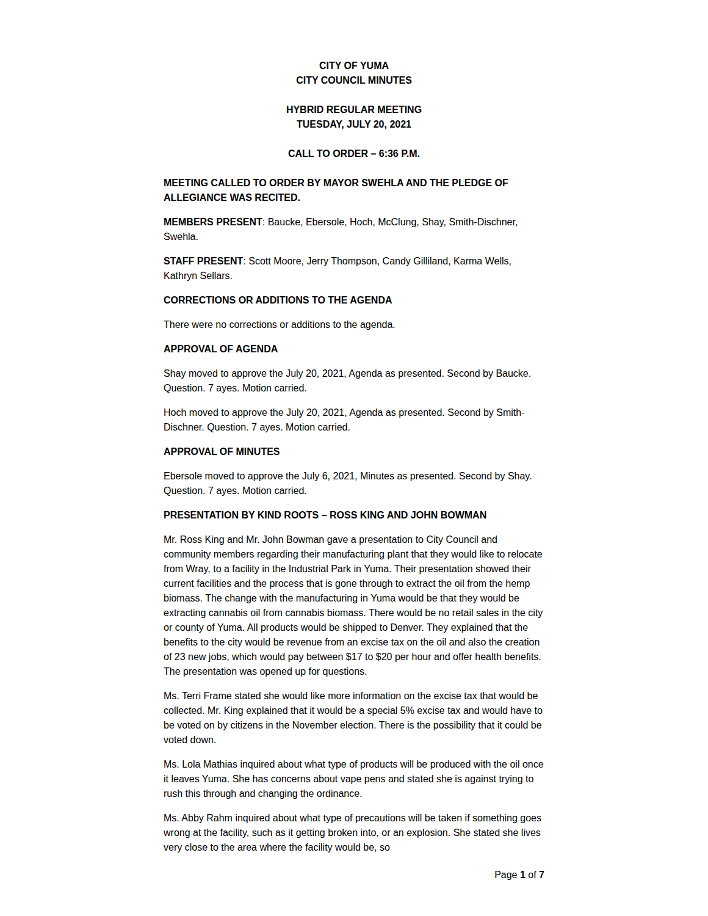CITY OF YUMA
CITY COUNCIL MINUTES
HYBRID REGULAR MEETING
TUESDAY, JULY 20, 2021
CALL TO ORDER – 6:36 P.M.
MEETING CALLED TO ORDER BY MAYOR SWEHLA AND THE PLEDGE OF ALLEGIANCE WAS RECITED.
MEMBERS PRESENT: Baucke, Ebersole, Hoch, McClung, Shay, Smith-Dischner, Swehla.
STAFF PRESENT: Scott Moore, Jerry Thompson, Candy Gilliland, Karma Wells, Kathryn Sellars.
CORRECTIONS OR ADDITIONS TO THE AGENDA
There were no corrections or additions to the agenda.
APPROVAL OF AGENDA
Shay moved to approve the July 20, 2021, Agenda as presented. Second by Baucke. Question. 7 ayes. Motion carried.
Hoch moved to approve the July 20, 2021, Agenda as presented. Second by Smith-Dischner. Question. 7 ayes. Motion carried.
APPROVAL OF MINUTES
Ebersole moved to approve the July 6, 2021, Minutes as presented. Second by Shay. Question. 7 ayes. Motion carried.
PRESENTATION BY KIND ROOTS – ROSS KING AND JOHN BOWMAN
Mr. Ross King and Mr. John Bowman gave a presentation to City Council and community members regarding their manufacturing plant that they would like to relocate from Wray, to a facility in the Industrial Park in Yuma. Their presentation showed their current facilities and the process that is gone through to extract the oil from the hemp biomass. The change with the manufacturing in Yuma would be that they would be extracting cannabis oil from cannabis biomass. There would be no retail sales in the city or county of Yuma. All products would be shipped to Denver. They explained that the benefits to the city would be revenue from an excise tax on the oil and also the creation of 23 new jobs, which would pay between $17 to $20 per hour and offer health benefits. The presentation was opened up for questions.
Ms. Terri Frame stated she would like more information on the excise tax that would be collected. Mr. King explained that it would be a special 5% excise tax and would have to be voted on by citizens in the November election. There is the possibility that it could be voted down.
Ms. Lola Mathias inquired about what type of products will be produced with the oil once it leaves Yuma. She has concerns about vape pens and stated she is against trying to rush this through and changing the ordinance.
Ms. Abby Rahm inquired about what type of precautions will be taken if something goes wrong at the facility, such as it getting broken into, or an explosion. She stated she lives very close to the area where the facility would be, so
Page 1 of 7